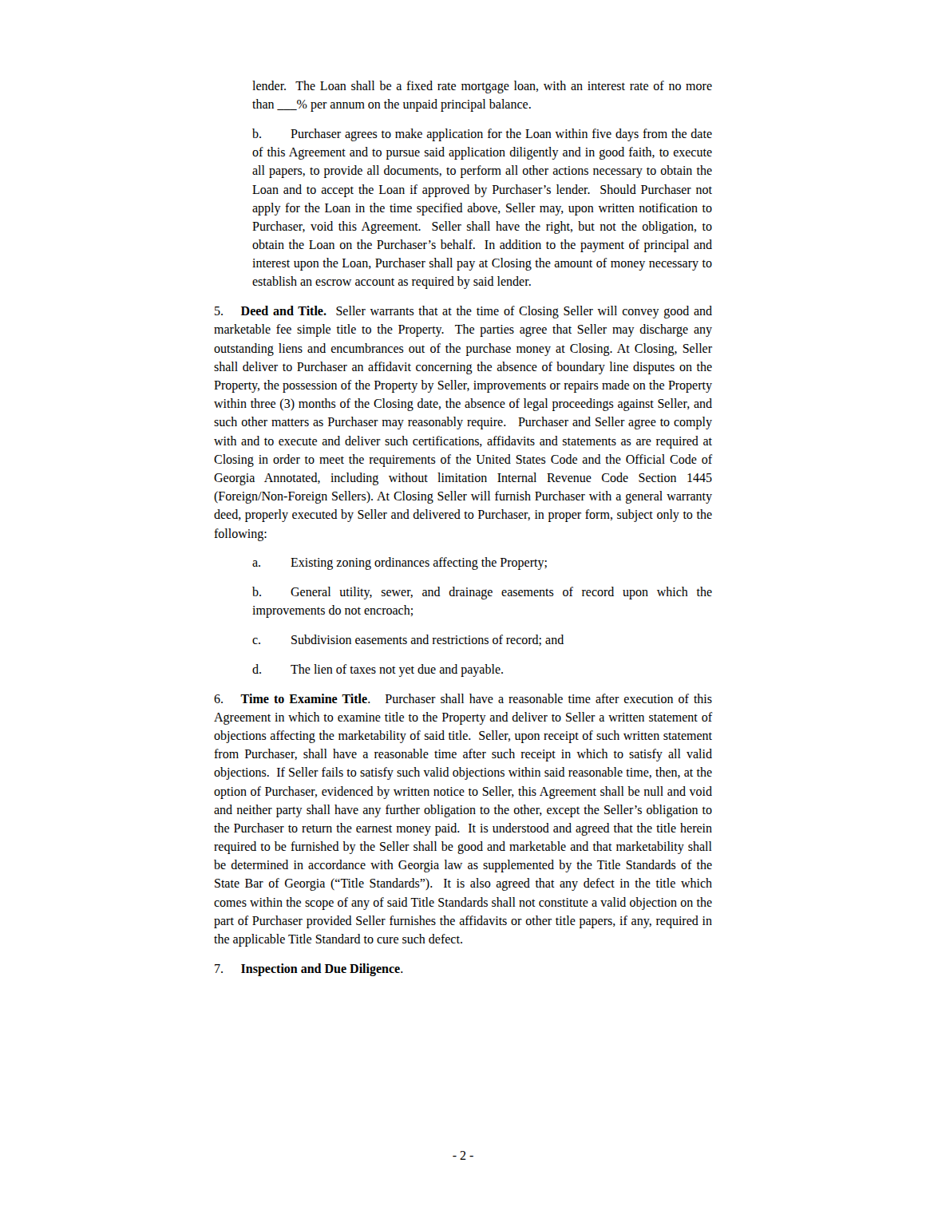lender. The Loan shall be a fixed rate mortgage loan, with an interest rate of no more than ___% per annum on the unpaid principal balance.
b. Purchaser agrees to make application for the Loan within five days from the date of this Agreement and to pursue said application diligently and in good faith, to execute all papers, to provide all documents, to perform all other actions necessary to obtain the Loan and to accept the Loan if approved by Purchaser’s lender. Should Purchaser not apply for the Loan in the time specified above, Seller may, upon written notification to Purchaser, void this Agreement. Seller shall have the right, but not the obligation, to obtain the Loan on the Purchaser’s behalf. In addition to the payment of principal and interest upon the Loan, Purchaser shall pay at Closing the amount of money necessary to establish an escrow account as required by said lender.
5. Deed and Title. Seller warrants that at the time of Closing Seller will convey good and marketable fee simple title to the Property. The parties agree that Seller may discharge any outstanding liens and encumbrances out of the purchase money at Closing. At Closing, Seller shall deliver to Purchaser an affidavit concerning the absence of boundary line disputes on the Property, the possession of the Property by Seller, improvements or repairs made on the Property within three (3) months of the Closing date, the absence of legal proceedings against Seller, and such other matters as Purchaser may reasonably require. Purchaser and Seller agree to comply with and to execute and deliver such certifications, affidavits and statements as are required at Closing in order to meet the requirements of the United States Code and the Official Code of Georgia Annotated, including without limitation Internal Revenue Code Section 1445 (Foreign/Non-Foreign Sellers). At Closing Seller will furnish Purchaser with a general warranty deed, properly executed by Seller and delivered to Purchaser, in proper form, subject only to the following:
a. Existing zoning ordinances affecting the Property;
b. General utility, sewer, and drainage easements of record upon which the improvements do not encroach;
c. Subdivision easements and restrictions of record; and
d. The lien of taxes not yet due and payable.
6. Time to Examine Title. Purchaser shall have a reasonable time after execution of this Agreement in which to examine title to the Property and deliver to Seller a written statement of objections affecting the marketability of said title. Seller, upon receipt of such written statement from Purchaser, shall have a reasonable time after such receipt in which to satisfy all valid objections. If Seller fails to satisfy such valid objections within said reasonable time, then, at the option of Purchaser, evidenced by written notice to Seller, this Agreement shall be null and void and neither party shall have any further obligation to the other, except the Seller’s obligation to the Purchaser to return the earnest money paid. It is understood and agreed that the title herein required to be furnished by the Seller shall be good and marketable and that marketability shall be determined in accordance with Georgia law as supplemented by the Title Standards of the State Bar of Georgia (“Title Standards”). It is also agreed that any defect in the title which comes within the scope of any of said Title Standards shall not constitute a valid objection on the part of Purchaser provided Seller furnishes the affidavits or other title papers, if any, required in the applicable Title Standard to cure such defect.
7. Inspection and Due Diligence.
- 2 -